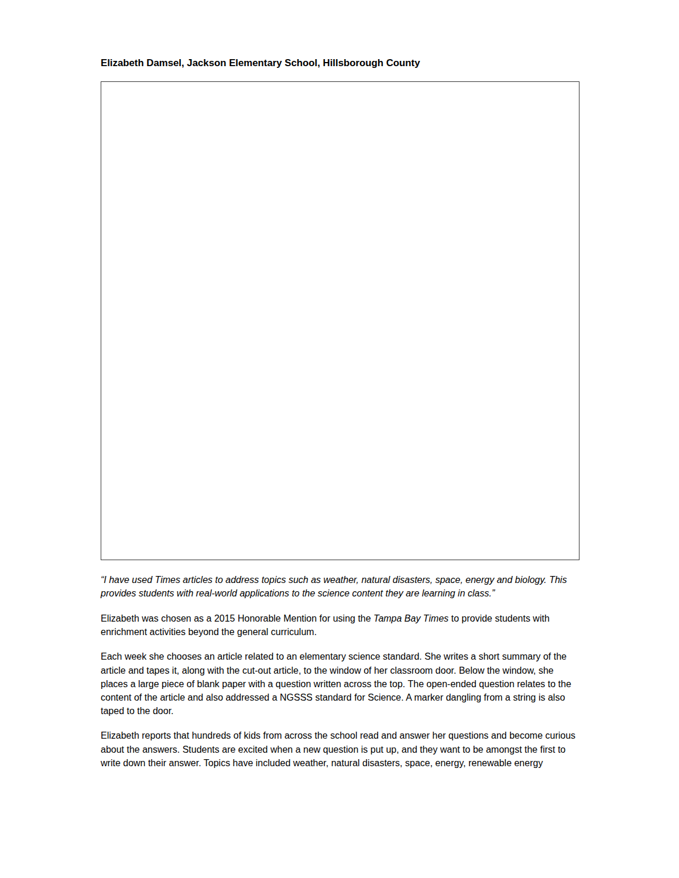Elizabeth Damsel, Jackson Elementary School, Hillsborough County
“I have used Times articles to address topics such as weather, natural disasters, space, energy and biology. This provides students with real-world applications to the science content they are learning in class.”
Elizabeth was chosen as a 2015 Honorable Mention for using the Tampa Bay Times to provide students with enrichment activities beyond the general curriculum.
Each week she chooses an article related to an elementary science standard. She writes a short summary of the article and tapes it, along with the cut-out article, to the window of her classroom door. Below the window, she places a large piece of blank paper with a question written across the top. The open-ended question relates to the content of the article and also addressed a NGSSS standard for Science. A marker dangling from a string is also taped to the door.
Elizabeth reports that hundreds of kids from across the school read and answer her questions and become curious about the answers. Students are excited when a new question is put up, and they want to be amongst the first to write down their answer. Topics have included weather, natural disasters, space, energy, renewable energy